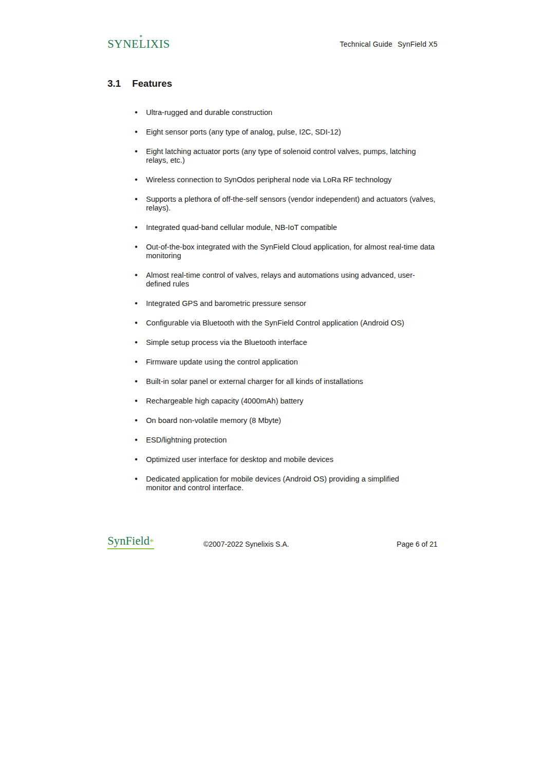SYNEL*IXIS
Technical Guide SynField X5
3.1 Features
Ultra-rugged and durable construction
Eight sensor ports (any type of analog, pulse, I2C, SDI-12)
Eight latching actuator ports (any type of solenoid control valves, pumps, latching relays, etc.)
Wireless connection to SynOdos peripheral node via LoRa RF technology
Supports a plethora of off-the-self sensors (vendor independent) and actuators (valves, relays).
Integrated quad-band cellular module, NB-IoT compatible
Out-of-the-box integrated with the SynField Cloud application, for almost real-time data monitoring
Almost real-time control of valves, relays and automations using advanced, user-defined rules
Integrated GPS and barometric pressure sensor
Configurable via Bluetooth with the SynField Control application (Android OS)
Simple setup process via the Bluetooth interface
Firmware update using the control application
Built-in solar panel or external charger for all kinds of installations
Rechargeable high capacity (4000mAh) battery
On board non-volatile memory (8 Mbyte)
ESD/lightning protection
Optimized user interface for desktop and mobile devices
Dedicated application for mobile devices (Android OS) providing a simplified monitor and control interface.
Syn Field*
©2007-2022 Synelixis S.A.
Page 6 of 21